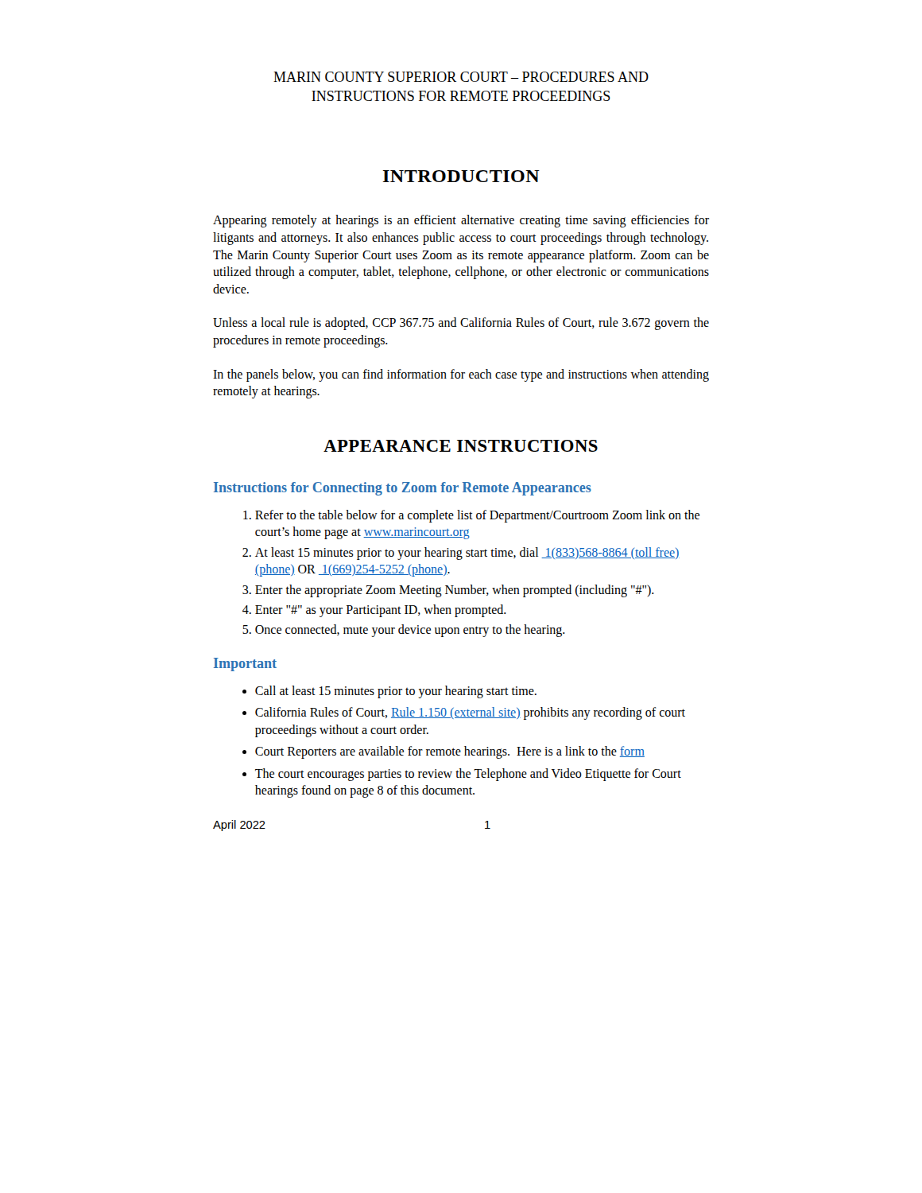MARIN COUNTY SUPERIOR COURT – PROCEDURES AND
INSTRUCTIONS FOR REMOTE PROCEEDINGS
INTRODUCTION
Appearing remotely at hearings is an efficient alternative creating time saving efficiencies for litigants and attorneys. It also enhances public access to court proceedings through technology. The Marin County Superior Court uses Zoom as its remote appearance platform. Zoom can be utilized through a computer, tablet, telephone, cellphone, or other electronic or communications device.
Unless a local rule is adopted, CCP 367.75 and California Rules of Court, rule 3.672 govern the procedures in remote proceedings.
In the panels below, you can find information for each case type and instructions when attending remotely at hearings.
APPEARANCE INSTRUCTIONS
Instructions for Connecting to Zoom for Remote Appearances
Refer to the table below for a complete list of Department/Courtroom Zoom link on the court’s home page at www.marincourt.org
At least 15 minutes prior to your hearing start time, dial 1(833)568-8864 (toll free) (phone) OR 1(669)254-5252 (phone).
Enter the appropriate Zoom Meeting Number, when prompted (including "#").
Enter "#" as your Participant ID, when prompted.
Once connected, mute your device upon entry to the hearing.
Important
Call at least 15 minutes prior to your hearing start time.
California Rules of Court, Rule 1.150 (external site) prohibits any recording of court proceedings without a court order.
Court Reporters are available for remote hearings. Here is a link to the form
The court encourages parties to review the Telephone and Video Etiquette for Court hearings found on page 8 of this document.
April 2022
1